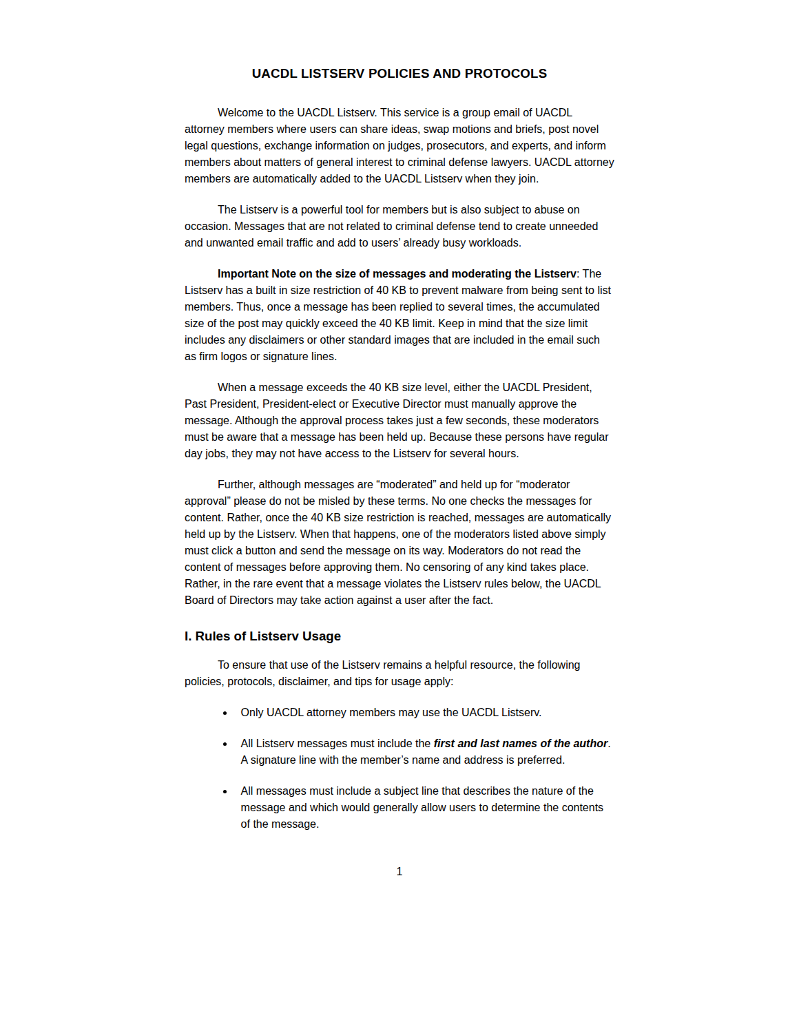UACDL LISTSERV POLICIES AND PROTOCOLS
Welcome to the UACDL Listserv. This service is a group email of UACDL attorney members where users can share ideas, swap motions and briefs, post novel legal questions, exchange information on judges, prosecutors, and experts, and inform members about matters of general interest to criminal defense lawyers. UACDL attorney members are automatically added to the UACDL Listserv when they join.
The Listserv is a powerful tool for members but is also subject to abuse on occasion. Messages that are not related to criminal defense tend to create unneeded and unwanted email traffic and add to users’ already busy workloads.
Important Note on the size of messages and moderating the Listserv: The Listserv has a built in size restriction of 40 KB to prevent malware from being sent to list members. Thus, once a message has been replied to several times, the accumulated size of the post may quickly exceed the 40 KB limit. Keep in mind that the size limit includes any disclaimers or other standard images that are included in the email such as firm logos or signature lines.
When a message exceeds the 40 KB size level, either the UACDL President, Past President, President-elect or Executive Director must manually approve the message. Although the approval process takes just a few seconds, these moderators must be aware that a message has been held up. Because these persons have regular day jobs, they may not have access to the Listserv for several hours.
Further, although messages are “moderated” and held up for “moderator approval” please do not be misled by these terms. No one checks the messages for content. Rather, once the 40 KB size restriction is reached, messages are automatically held up by the Listserv. When that happens, one of the moderators listed above simply must click a button and send the message on its way. Moderators do not read the content of messages before approving them. No censoring of any kind takes place. Rather, in the rare event that a message violates the Listserv rules below, the UACDL Board of Directors may take action against a user after the fact.
I. Rules of Listserv Usage
To ensure that use of the Listserv remains a helpful resource, the following policies, protocols, disclaimer, and tips for usage apply:
Only UACDL attorney members may use the UACDL Listserv.
All Listserv messages must include the first and last names of the author. A signature line with the member’s name and address is preferred.
All messages must include a subject line that describes the nature of the message and which would generally allow users to determine the contents of the message.
1